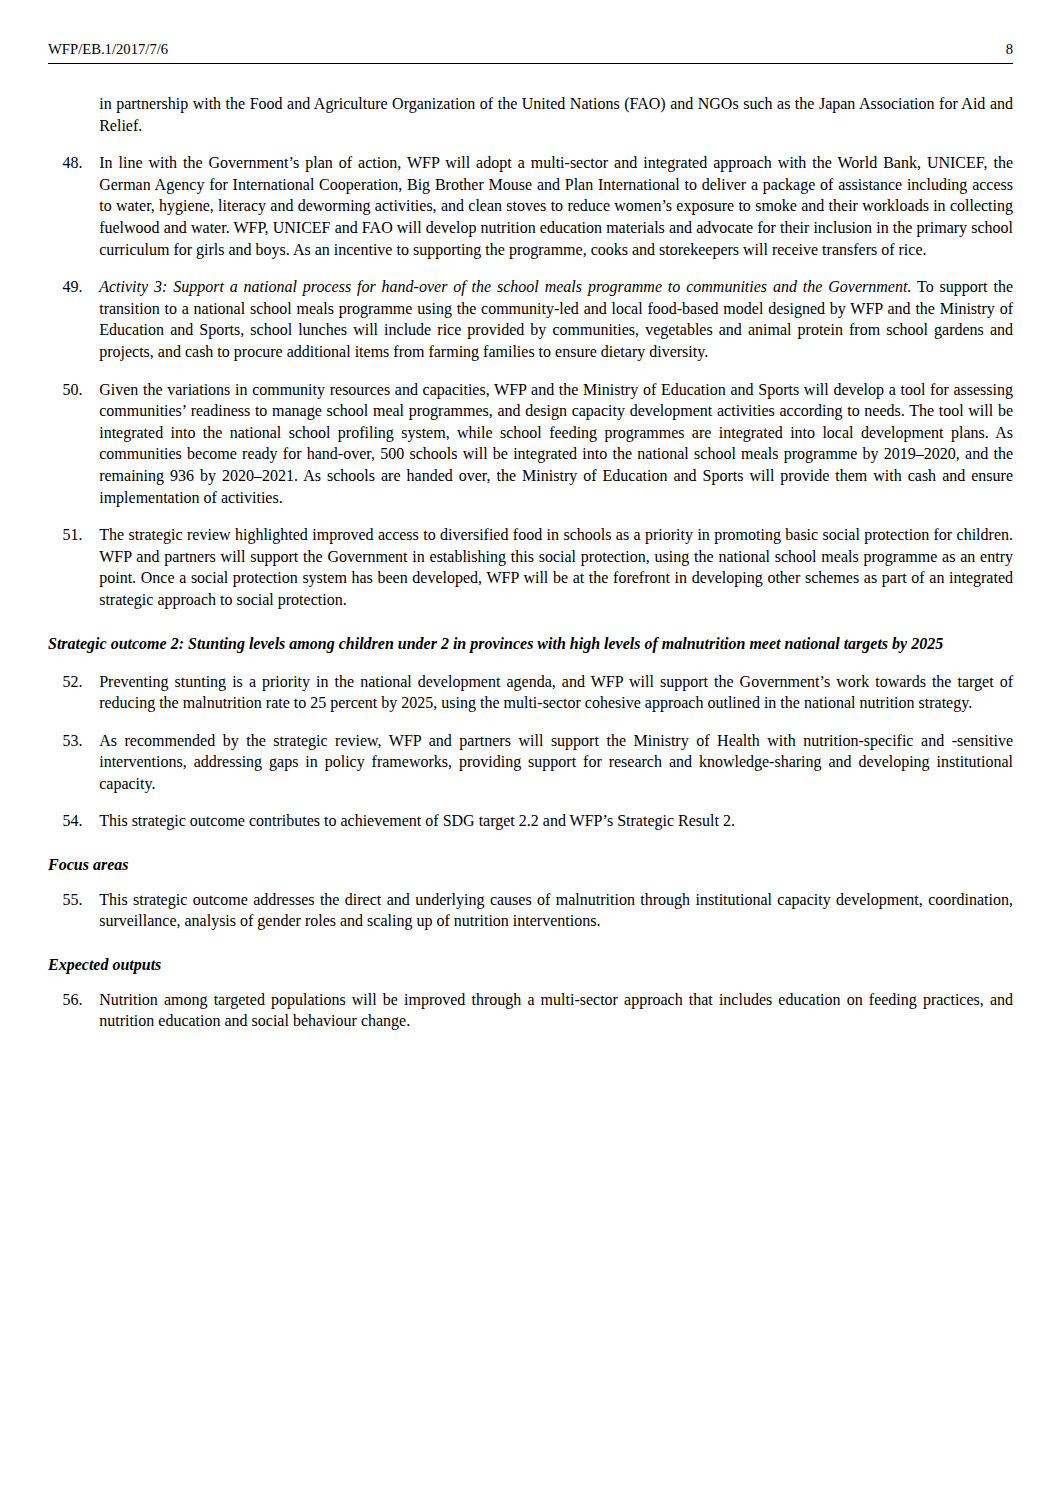WFP/EB.1/2017/7/6 8
in partnership with the Food and Agriculture Organization of the United Nations (FAO) and NGOs such as the Japan Association for Aid and Relief.
48. In line with the Government’s plan of action, WFP will adopt a multi-sector and integrated approach with the World Bank, UNICEF, the German Agency for International Cooperation, Big Brother Mouse and Plan International to deliver a package of assistance including access to water, hygiene, literacy and deworming activities, and clean stoves to reduce women’s exposure to smoke and their workloads in collecting fuelwood and water. WFP, UNICEF and FAO will develop nutrition education materials and advocate for their inclusion in the primary school curriculum for girls and boys. As an incentive to supporting the programme, cooks and storekeepers will receive transfers of rice.
49. Activity 3: Support a national process for hand-over of the school meals programme to communities and the Government. To support the transition to a national school meals programme using the community-led and local food-based model designed by WFP and the Ministry of Education and Sports, school lunches will include rice provided by communities, vegetables and animal protein from school gardens and projects, and cash to procure additional items from farming families to ensure dietary diversity.
50. Given the variations in community resources and capacities, WFP and the Ministry of Education and Sports will develop a tool for assessing communities’ readiness to manage school meal programmes, and design capacity development activities according to needs. The tool will be integrated into the national school profiling system, while school feeding programmes are integrated into local development plans. As communities become ready for hand-over, 500 schools will be integrated into the national school meals programme by 2019–2020, and the remaining 936 by 2020–2021. As schools are handed over, the Ministry of Education and Sports will provide them with cash and ensure implementation of activities.
51. The strategic review highlighted improved access to diversified food in schools as a priority in promoting basic social protection for children. WFP and partners will support the Government in establishing this social protection, using the national school meals programme as an entry point. Once a social protection system has been developed, WFP will be at the forefront in developing other schemes as part of an integrated strategic approach to social protection.
Strategic outcome 2: Stunting levels among children under 2 in provinces with high levels of malnutrition meet national targets by 2025
52. Preventing stunting is a priority in the national development agenda, and WFP will support the Government’s work towards the target of reducing the malnutrition rate to 25 percent by 2025, using the multi-sector cohesive approach outlined in the national nutrition strategy.
53. As recommended by the strategic review, WFP and partners will support the Ministry of Health with nutrition-specific and -sensitive interventions, addressing gaps in policy frameworks, providing support for research and knowledge-sharing and developing institutional capacity.
54. This strategic outcome contributes to achievement of SDG target 2.2 and WFP’s Strategic Result 2.
Focus areas
55. This strategic outcome addresses the direct and underlying causes of malnutrition through institutional capacity development, coordination, surveillance, analysis of gender roles and scaling up of nutrition interventions.
Expected outputs
56. Nutrition among targeted populations will be improved through a multi-sector approach that includes education on feeding practices, and nutrition education and social behaviour change.